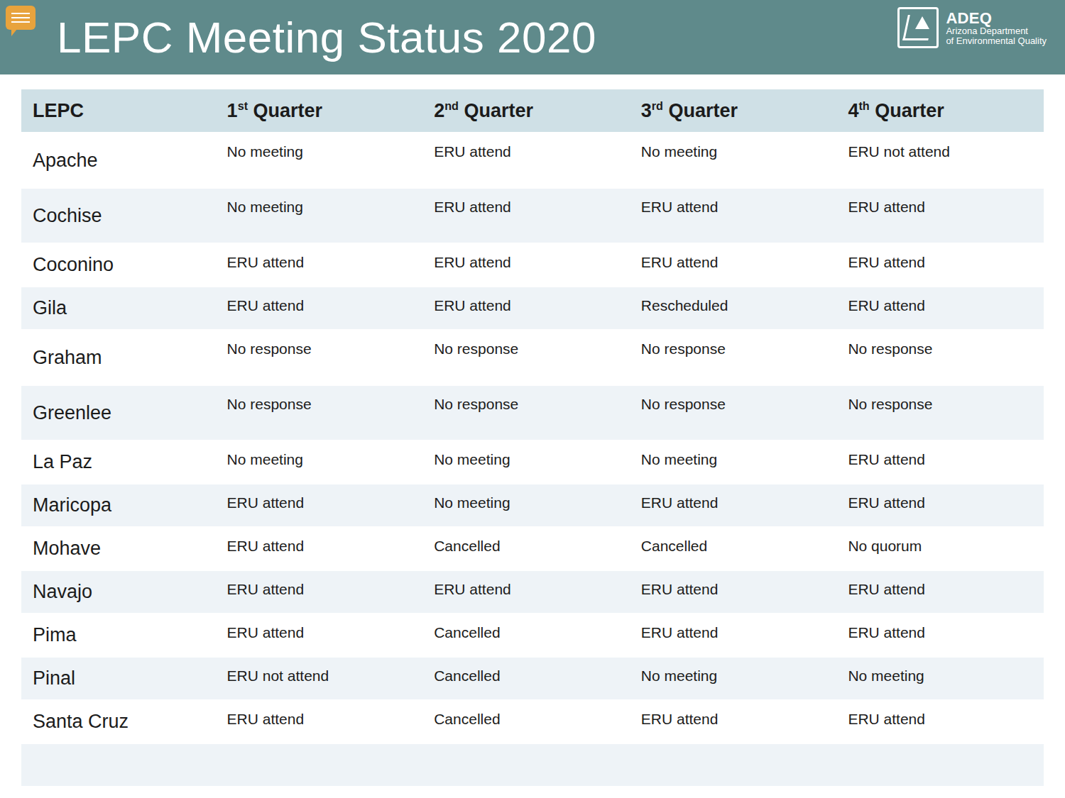LEPC Meeting Status 2020
ADEQ Arizona Department
of Environmental Quality
| LEPC | 1 st Quarter | 2 nd Quarter | 3 rd Quarter | 4 th Quarter |
| --- | --- | --- | --- | --- |
| Apache | No meeting | ERU attend | No meeting | ERU not attend |
| Cochise | No meeting | ERU attend | ERU attend | ERU attend |
| Coconino | ERU attend | ERU attend | ERU attend | ERU attend |
| Gila | ERU attend | ERU attend | Rescheduled | ERU attend |
| Graham | No response | No response | No response | No response |
| Greenlee | No response | No response | No response | No response |
| La Paz | No meeting | No meeting | No meeting | ERU attend |
| Maricopa | ERU attend | No meeting | ERU attend | ERU attend |
| Mohave | ERU attend | Cancelled | Cancelled | No quorum |
| Navajo | ERU attend | ERU attend | ERU attend | ERU attend |
| Pima | ERU attend | Cancelled | ERU attend | ERU attend |
| Pinal | ERU not attend | Cancelled | No meeting | No meeting |
| Santa Cruz | ERU attend | Cancelled | ERU attend | ERU attend |